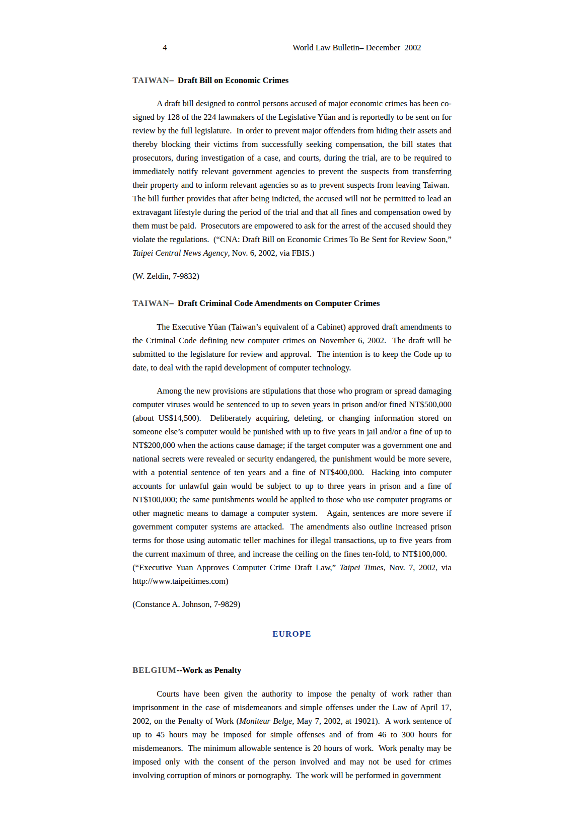4 World Law Bulletin– December 2002
TAIWAN– Draft Bill on Economic Crimes
A draft bill designed to control persons accused of major economic crimes has been co-signed by 128 of the 224 lawmakers of the Legislative Yüan and is reportedly to be sent on for review by the full legislature. In order to prevent major offenders from hiding their assets and thereby blocking their victims from successfully seeking compensation, the bill states that prosecutors, during investigation of a case, and courts, during the trial, are to be required to immediately notify relevant government agencies to prevent the suspects from transferring their property and to inform relevant agencies so as to prevent suspects from leaving Taiwan. The bill further provides that after being indicted, the accused will not be permitted to lead an extravagant lifestyle during the period of the trial and that all fines and compensation owed by them must be paid. Prosecutors are empowered to ask for the arrest of the accused should they violate the regulations. (“CNA: Draft Bill on Economic Crimes To Be Sent for Review Soon,” Taipei Central News Agency, Nov. 6, 2002, via FBIS.)
(W. Zeldin, 7-9832)
TAIWAN– Draft Criminal Code Amendments on Computer Crimes
The Executive Yüan (Taiwan’s equivalent of a Cabinet) approved draft amendments to the Criminal Code defining new computer crimes on November 6, 2002. The draft will be submitted to the legislature for review and approval. The intention is to keep the Code up to date, to deal with the rapid development of computer technology.
Among the new provisions are stipulations that those who program or spread damaging computer viruses would be sentenced to up to seven years in prison and/or fined NT$500,000 (about US$14,500). Deliberately acquiring, deleting, or changing information stored on someone else’s computer would be punished with up to five years in jail and/or a fine of up to NT$200,000 when the actions cause damage; if the target computer was a government one and national secrets were revealed or security endangered, the punishment would be more severe, with a potential sentence of ten years and a fine of NT$400,000. Hacking into computer accounts for unlawful gain would be subject to up to three years in prison and a fine of NT$100,000; the same punishments would be applied to those who use computer programs or other magnetic means to damage a computer system. Again, sentences are more severe if government computer systems are attacked. The amendments also outline increased prison terms for those using automatic teller machines for illegal transactions, up to five years from the current maximum of three, and increase the ceiling on the fines ten-fold, to NT$100,000. (“Executive Yuan Approves Computer Crime Draft Law,” Taipei Times, Nov. 7, 2002, via http://www.taipeitimes.com)
(Constance A. Johnson, 7-9829)
EUROPE
BELGIUM--Work as Penalty
Courts have been given the authority to impose the penalty of work rather than imprisonment in the case of misdemeanors and simple offenses under the Law of April 17, 2002, on the Penalty of Work (Moniteur Belge, May 7, 2002, at 19021). A work sentence of up to 45 hours may be imposed for simple offenses and of from 46 to 300 hours for misdemeanors. The minimum allowable sentence is 20 hours of work. Work penalty may be imposed only with the consent of the person involved and may not be used for crimes involving corruption of minors or pornography. The work will be performed in government